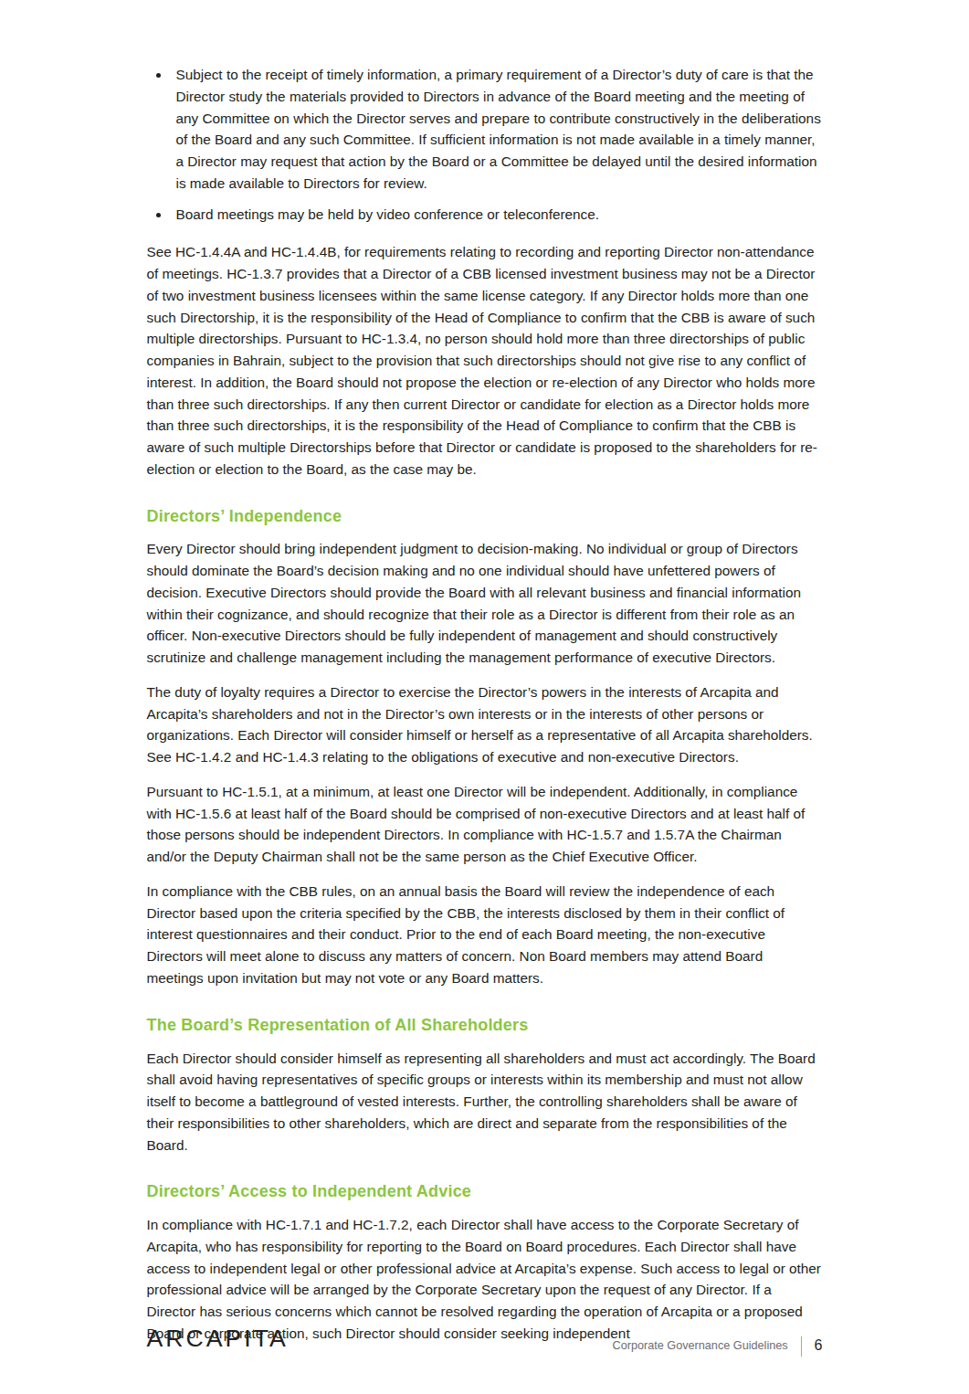Subject to the receipt of timely information, a primary requirement of a Director’s duty of care is that the Director study the materials provided to Directors in advance of the Board meeting and the meeting of any Committee on which the Director serves and prepare to contribute constructively in the deliberations of the Board and any such Committee. If sufficient information is not made available in a timely manner, a Director may request that action by the Board or a Committee be delayed until the desired information is made available to Directors for review.
Board meetings may be held by video conference or teleconference.
See HC-1.4.4A and HC-1.4.4B, for requirements relating to recording and reporting Director non-attendance of meetings. HC-1.3.7 provides that a Director of a CBB licensed investment business may not be a Director of two investment business licensees within the same license category. If any Director holds more than one such Directorship, it is the responsibility of the Head of Compliance to confirm that the CBB is aware of such multiple directorships. Pursuant to HC-1.3.4, no person should hold more than three directorships of public companies in Bahrain, subject to the provision that such directorships should not give rise to any conflict of interest. In addition, the Board should not propose the election or re-election of any Director who holds more than three such directorships. If any then current Director or candidate for election as a Director holds more than three such directorships, it is the responsibility of the Head of Compliance to confirm that the CBB is aware of such multiple Directorships before that Director or candidate is proposed to the shareholders for re-election or election to the Board, as the case may be.
Directors’ Independence
Every Director should bring independent judgment to decision-making. No individual or group of Directors should dominate the Board’s decision making and no one individual should have unfettered powers of decision. Executive Directors should provide the Board with all relevant business and financial information within their cognizance, and should recognize that their role as a Director is different from their role as an officer. Non-executive Directors should be fully independent of management and should constructively scrutinize and challenge management including the management performance of executive Directors.
The duty of loyalty requires a Director to exercise the Director’s powers in the interests of Arcapita and Arcapita’s shareholders and not in the Director’s own interests or in the interests of other persons or organizations. Each Director will consider himself or herself as a representative of all Arcapita shareholders. See HC-1.4.2 and HC-1.4.3 relating to the obligations of executive and non-executive Directors.
Pursuant to HC-1.5.1, at a minimum, at least one Director will be independent. Additionally, in compliance with HC-1.5.6 at least half of the Board should be comprised of non-executive Directors and at least half of those persons should be independent Directors. In compliance with HC-1.5.7 and 1.5.7A the Chairman and/or the Deputy Chairman shall not be the same person as the Chief Executive Officer.
In compliance with the CBB rules, on an annual basis the Board will review the independence of each Director based upon the criteria specified by the CBB, the interests disclosed by them in their conflict of interest questionnaires and their conduct. Prior to the end of each Board meeting, the non-executive Directors will meet alone to discuss any matters of concern. Non Board members may attend Board meetings upon invitation but may not vote or any Board matters.
The Board’s Representation of All Shareholders
Each Director should consider himself as representing all shareholders and must act accordingly. The Board shall avoid having representatives of specific groups or interests within its membership and must not allow itself to become a battleground of vested interests. Further, the controlling shareholders shall be aware of their responsibilities to other shareholders, which are direct and separate from the responsibilities of the Board.
Directors’ Access to Independent Advice
In compliance with HC-1.7.1 and HC-1.7.2, each Director shall have access to the Corporate Secretary of Arcapita, who has responsibility for reporting to the Board on Board procedures. Each Director shall have access to independent legal or other professional advice at Arcapita’s expense. Such access to legal or other professional advice will be arranged by the Corporate Secretary upon the request of any Director. If a Director has serious concerns which cannot be resolved regarding the operation of Arcapita or a proposed Board or corporate action, such Director should consider seeking independent
ARCAPITA
Corporate Governance Guidelines 6